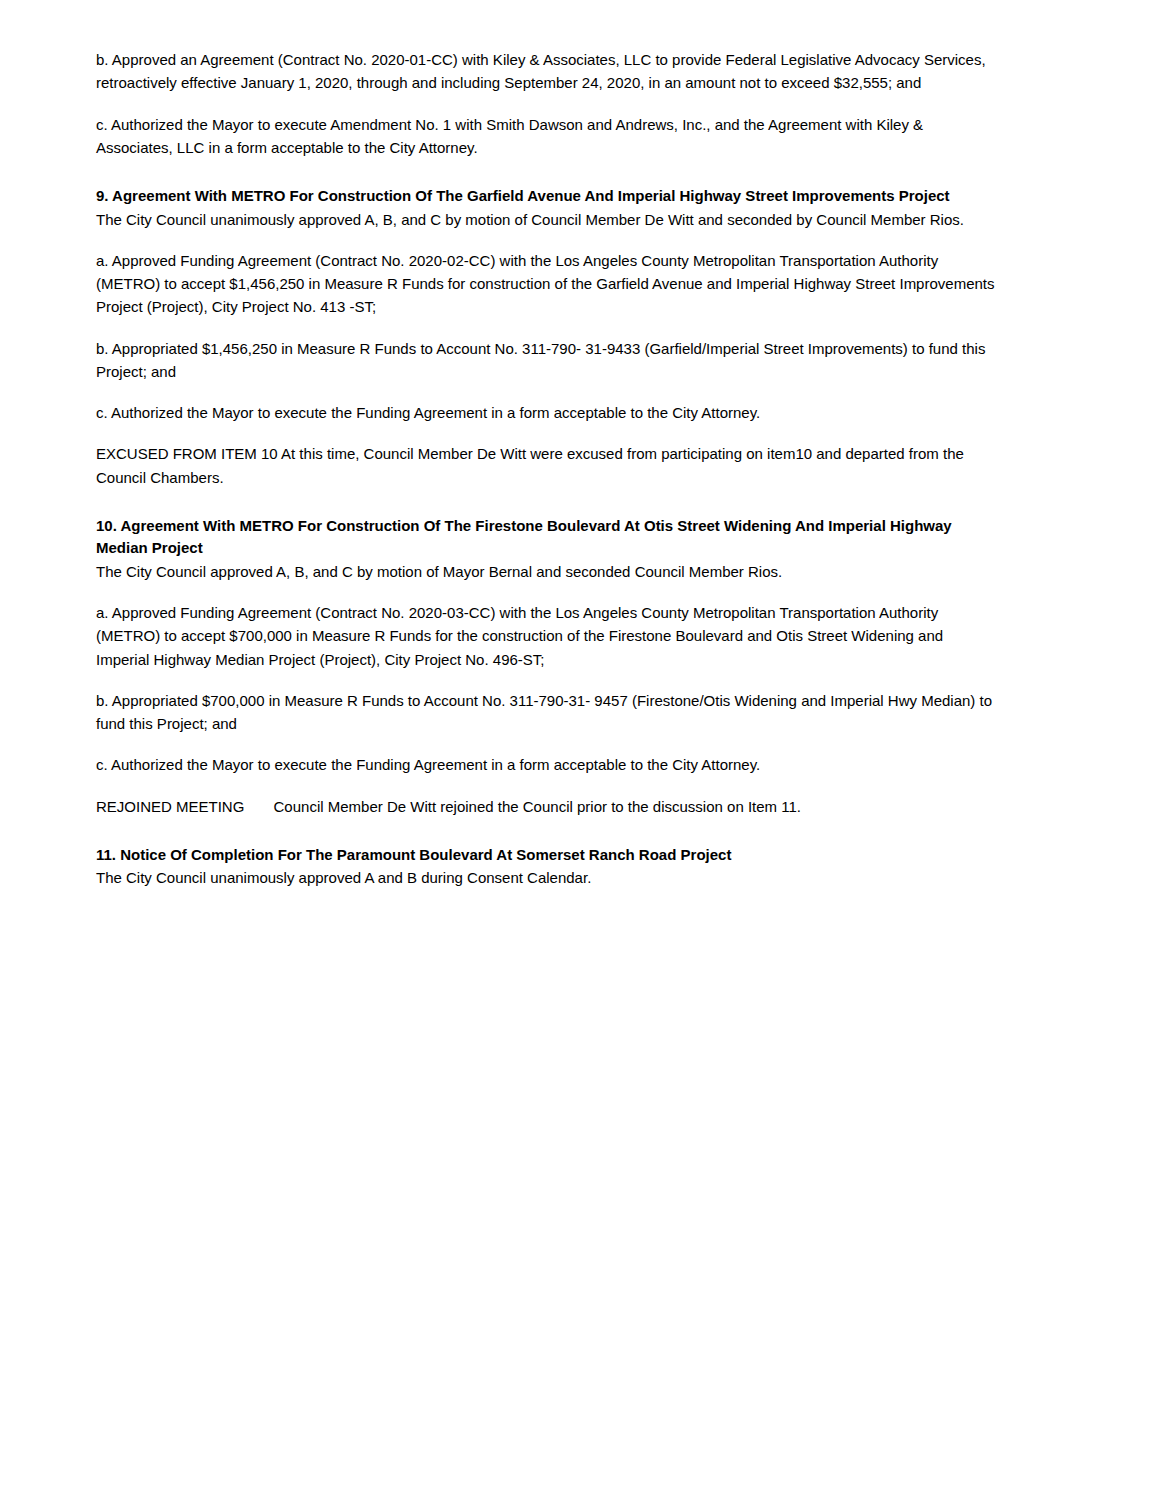b. Approved an Agreement (Contract No. 2020-01-CC) with Kiley & Associates, LLC to provide Federal Legislative Advocacy Services, retroactively effective January 1, 2020, through and including September 24, 2020, in an amount not to exceed $32,555; and
c. Authorized the Mayor to execute Amendment No. 1 with Smith Dawson and Andrews, Inc., and the Agreement with Kiley & Associates, LLC in a form acceptable to the City Attorney.
9. Agreement With METRO For Construction Of The Garfield Avenue And Imperial Highway Street Improvements Project
The City Council unanimously approved A, B, and C by motion of Council Member De Witt and seconded by Council Member Rios.
a. Approved Funding Agreement (Contract No. 2020-02-CC) with the Los Angeles County Metropolitan Transportation Authority (METRO) to accept $1,456,250 in Measure R Funds for construction of the Garfield Avenue and Imperial Highway Street Improvements Project (Project), City Project No. 413 -ST;
b. Appropriated $1,456,250 in Measure R Funds to Account No. 311-790- 31-9433 (Garfield/Imperial Street Improvements) to fund this Project; and
c. Authorized the Mayor to execute the Funding Agreement in a form acceptable to the City Attorney.
EXCUSED FROM ITEM 10 At this time, Council Member De Witt were excused from participating on item10 and departed from the Council Chambers.
10. Agreement With METRO For Construction Of The Firestone Boulevard At Otis Street Widening And Imperial Highway Median Project
The City Council approved A, B, and C by motion of Mayor Bernal and seconded Council Member Rios.
a. Approved Funding Agreement (Contract No. 2020-03-CC) with the Los Angeles County Metropolitan Transportation Authority (METRO) to accept $700,000 in Measure R Funds for the construction of the Firestone Boulevard and Otis Street Widening and Imperial Highway Median Project (Project), City Project No. 496-ST;
b. Appropriated $700,000 in Measure R Funds to Account No. 311-790-31- 9457 (Firestone/Otis Widening and Imperial Hwy Median) to fund this Project; and
c. Authorized the Mayor to execute the Funding Agreement in a form acceptable to the City Attorney.
REJOINED MEETING Council Member De Witt rejoined the Council prior to the discussion on Item 11.
11. Notice Of Completion For The Paramount Boulevard At Somerset Ranch Road Project
The City Council unanimously approved A and B during Consent Calendar.